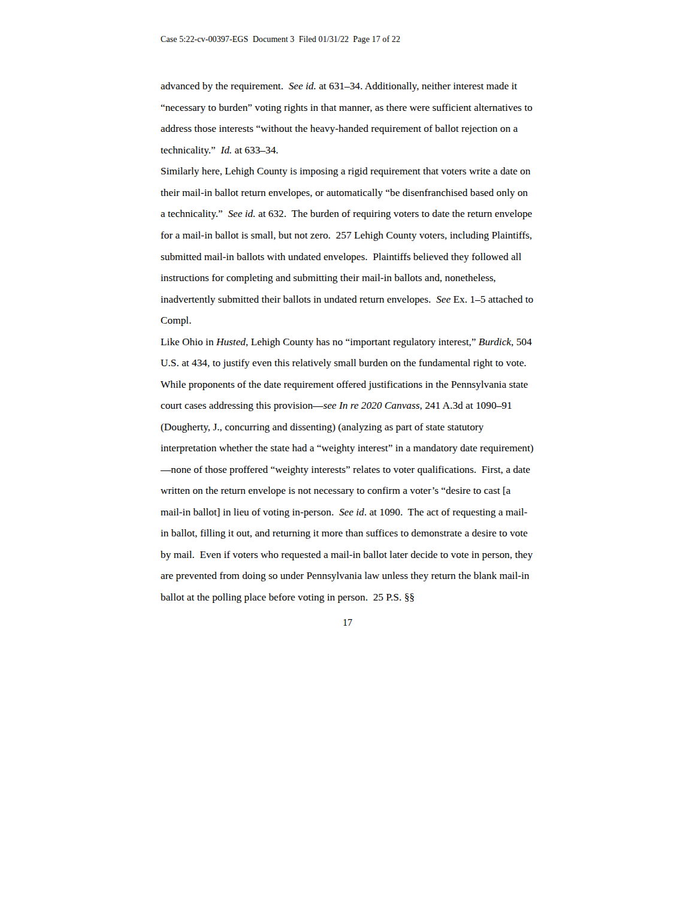Case 5:22-cv-00397-EGS Document 3 Filed 01/31/22 Page 17 of 22
advanced by the requirement. See id. at 631–34. Additionally, neither interest made it “necessary to burden” voting rights in that manner, as there were sufficient alternatives to address those interests “without the heavy-handed requirement of ballot rejection on a technicality.” Id. at 633–34.
Similarly here, Lehigh County is imposing a rigid requirement that voters write a date on their mail-in ballot return envelopes, or automatically “be disenfranchised based only on a technicality.” See id. at 632. The burden of requiring voters to date the return envelope for a mail-in ballot is small, but not zero. 257 Lehigh County voters, including Plaintiffs, submitted mail-in ballots with undated envelopes. Plaintiffs believed they followed all instructions for completing and submitting their mail-in ballots and, nonetheless, inadvertently submitted their ballots in undated return envelopes. See Ex. 1–5 attached to Compl.
Like Ohio in Husted, Lehigh County has no “important regulatory interest,” Burdick, 504 U.S. at 434, to justify even this relatively small burden on the fundamental right to vote. While proponents of the date requirement offered justifications in the Pennsylvania state court cases addressing this provision—see In re 2020 Canvass, 241 A.3d at 1090–91 (Dougherty, J., concurring and dissenting) (analyzing as part of state statutory interpretation whether the state had a “weighty interest” in a mandatory date requirement)—none of those proffered “weighty interests” relates to voter qualifications. First, a date written on the return envelope is not necessary to confirm a voter’s “desire to cast [a mail-in ballot] in lieu of voting in-person. See id. at 1090. The act of requesting a mail-in ballot, filling it out, and returning it more than suffices to demonstrate a desire to vote by mail. Even if voters who requested a mail-in ballot later decide to vote in person, they are prevented from doing so under Pennsylvania law unless they return the blank mail-in ballot at the polling place before voting in person. 25 P.S. §§
17